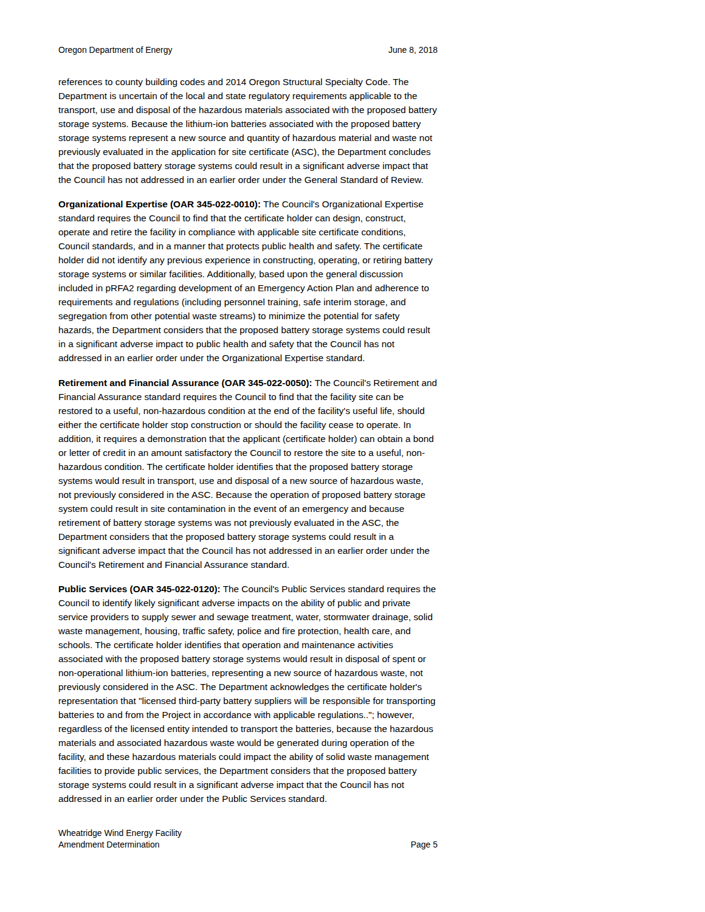Oregon Department of Energy June 8, 2018
references to county building codes and 2014 Oregon Structural Specialty Code. The Department is uncertain of the local and state regulatory requirements applicable to the transport, use and disposal of the hazardous materials associated with the proposed battery storage systems. Because the lithium-ion batteries associated with the proposed battery storage systems represent a new source and quantity of hazardous material and waste not previously evaluated in the application for site certificate (ASC), the Department concludes that the proposed battery storage systems could result in a significant adverse impact that the Council has not addressed in an earlier order under the General Standard of Review.
Organizational Expertise (OAR 345-022-0010): The Council's Organizational Expertise standard requires the Council to find that the certificate holder can design, construct, operate and retire the facility in compliance with applicable site certificate conditions, Council standards, and in a manner that protects public health and safety. The certificate holder did not identify any previous experience in constructing, operating, or retiring battery storage systems or similar facilities. Additionally, based upon the general discussion included in pRFA2 regarding development of an Emergency Action Plan and adherence to requirements and regulations (including personnel training, safe interim storage, and segregation from other potential waste streams) to minimize the potential for safety hazards, the Department considers that the proposed battery storage systems could result in a significant adverse impact to public health and safety that the Council has not addressed in an earlier order under the Organizational Expertise standard.
Retirement and Financial Assurance (OAR 345-022-0050): The Council's Retirement and Financial Assurance standard requires the Council to find that the facility site can be restored to a useful, non-hazardous condition at the end of the facility's useful life, should either the certificate holder stop construction or should the facility cease to operate. In addition, it requires a demonstration that the applicant (certificate holder) can obtain a bond or letter of credit in an amount satisfactory the Council to restore the site to a useful, non-hazardous condition. The certificate holder identifies that the proposed battery storage systems would result in transport, use and disposal of a new source of hazardous waste, not previously considered in the ASC. Because the operation of proposed battery storage system could result in site contamination in the event of an emergency and because retirement of battery storage systems was not previously evaluated in the ASC, the Department considers that the proposed battery storage systems could result in a significant adverse impact that the Council has not addressed in an earlier order under the Council's Retirement and Financial Assurance standard.
Public Services (OAR 345-022-0120): The Council's Public Services standard requires the Council to identify likely significant adverse impacts on the ability of public and private service providers to supply sewer and sewage treatment, water, stormwater drainage, solid waste management, housing, traffic safety, police and fire protection, health care, and schools. The certificate holder identifies that operation and maintenance activities associated with the proposed battery storage systems would result in disposal of spent or non-operational lithium-ion batteries, representing a new source of hazardous waste, not previously considered in the ASC. The Department acknowledges the certificate holder's representation that "licensed third-party battery suppliers will be responsible for transporting batteries to and from the Project in accordance with applicable regulations.."; however, regardless of the licensed entity intended to transport the batteries, because the hazardous materials and associated hazardous waste would be generated during operation of the facility, and these hazardous materials could impact the ability of solid waste management facilities to provide public services, the Department considers that the proposed battery storage systems could result in a significant adverse impact that the Council has not addressed in an earlier order under the Public Services standard.
Wheatridge Wind Energy Facility
Amendment Determination Page 5